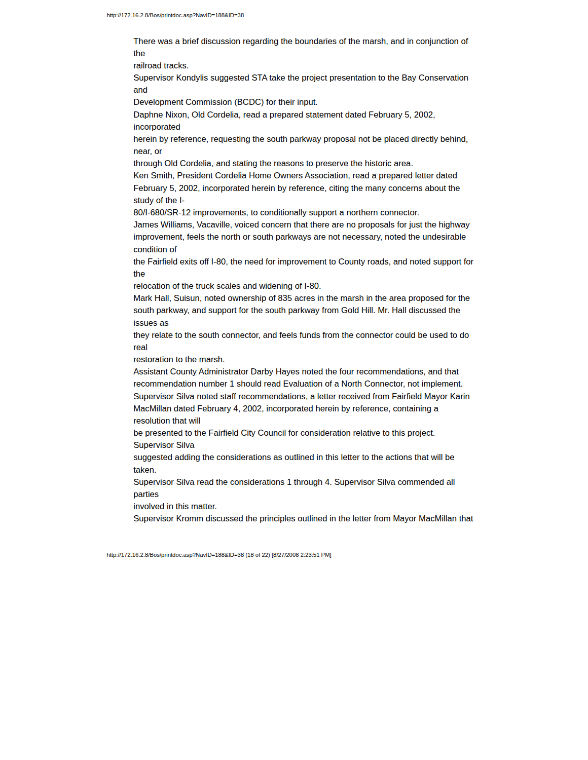http://172.16.2.8/Bos/printdoc.asp?NavID=188&ID=38
There was a brief discussion regarding the boundaries of the marsh, and in conjunction of the
railroad tracks.
Supervisor Kondylis suggested STA take the project presentation to the Bay Conservation and
Development Commission (BCDC) for their input.
Daphne Nixon, Old Cordelia, read a prepared statement dated February 5, 2002, incorporated
herein by reference, requesting the south parkway proposal not be placed directly behind, near, or
through Old Cordelia, and stating the reasons to preserve the historic area.
Ken Smith, President Cordelia Home Owners Association, read a prepared letter dated
February 5, 2002, incorporated herein by reference, citing the many concerns about the study of the I-
80/I-680/SR-12 improvements, to conditionally support a northern connector.
James Williams, Vacaville, voiced concern that there are no proposals for just the highway
improvement, feels the north or south parkways are not necessary, noted the undesirable condition of
the Fairfield exits off I-80, the need for improvement to County roads, and noted support for the
relocation of the truck scales and widening of I-80.
Mark Hall, Suisun, noted ownership of 835 acres in the marsh in the area proposed for the
south parkway, and support for the south parkway from Gold Hill. Mr. Hall discussed the issues as
they relate to the south connector, and feels funds from the connector could be used to do real
restoration to the marsh.
Assistant County Administrator Darby Hayes noted the four recommendations, and that
recommendation number 1 should read Evaluation of a North Connector, not implement.
Supervisor Silva noted staff recommendations, a letter received from Fairfield Mayor Karin
MacMillan dated February 4, 2002, incorporated herein by reference, containing a resolution that will
be presented to the Fairfield City Council for consideration relative to this project. Supervisor Silva
suggested adding the considerations as outlined in this letter to the actions that will be taken.
Supervisor Silva read the considerations 1 through 4. Supervisor Silva commended all parties
involved in this matter.
Supervisor Kromm discussed the principles outlined in the letter from Mayor MacMillan that
http://172.16.2.8/Bos/printdoc.asp?NavID=188&ID=38 (18 of 22) [8/27/2008 2:23:51 PM]